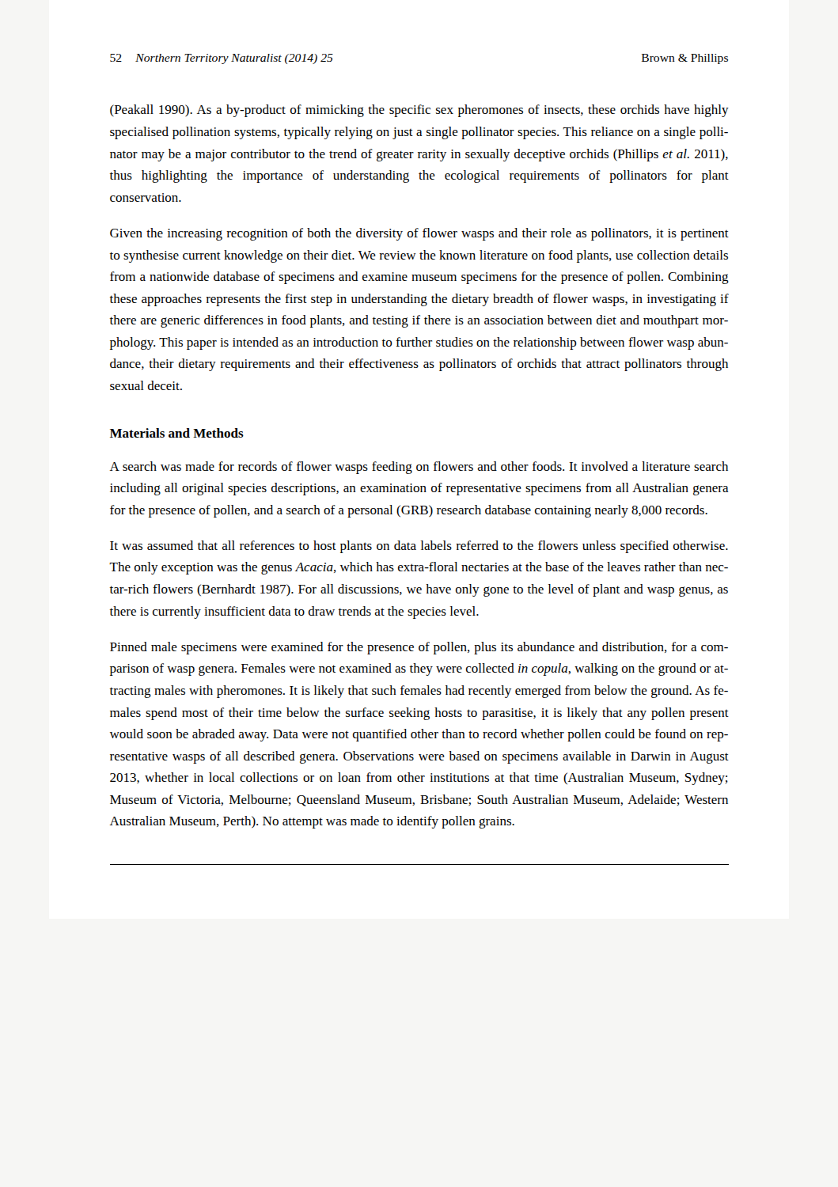52 Northern Territory Naturalist (2014) 25 Brown & Phillips
(Peakall 1990). As a by-product of mimicking the specific sex pheromones of insects, these orchids have highly specialised pollination systems, typically relying on just a single pollinator species. This reliance on a single pollinator may be a major contributor to the trend of greater rarity in sexually deceptive orchids (Phillips et al. 2011), thus highlighting the importance of understanding the ecological requirements of pollinators for plant conservation.
Given the increasing recognition of both the diversity of flower wasps and their role as pollinators, it is pertinent to synthesise current knowledge on their diet. We review the known literature on food plants, use collection details from a nationwide database of specimens and examine museum specimens for the presence of pollen. Combining these approaches represents the first step in understanding the dietary breadth of flower wasps, in investigating if there are generic differences in food plants, and testing if there is an association between diet and mouthpart morphology. This paper is intended as an introduction to further studies on the relationship between flower wasp abundance, their dietary requirements and their effectiveness as pollinators of orchids that attract pollinators through sexual deceit.
Materials and Methods
A search was made for records of flower wasps feeding on flowers and other foods. It involved a literature search including all original species descriptions, an examination of representative specimens from all Australian genera for the presence of pollen, and a search of a personal (GRB) research database containing nearly 8,000 records.
It was assumed that all references to host plants on data labels referred to the flowers unless specified otherwise. The only exception was the genus Acacia, which has extra-floral nectaries at the base of the leaves rather than nectar-rich flowers (Bernhardt 1987). For all discussions, we have only gone to the level of plant and wasp genus, as there is currently insufficient data to draw trends at the species level.
Pinned male specimens were examined for the presence of pollen, plus its abundance and distribution, for a comparison of wasp genera. Females were not examined as they were collected in copula, walking on the ground or attracting males with pheromones. It is likely that such females had recently emerged from below the ground. As females spend most of their time below the surface seeking hosts to parasitise, it is likely that any pollen present would soon be abraded away. Data were not quantified other than to record whether pollen could be found on representative wasps of all described genera. Observations were based on specimens available in Darwin in August 2013, whether in local collections or on loan from other institutions at that time (Australian Museum, Sydney; Museum of Victoria, Melbourne; Queensland Museum, Brisbane; South Australian Museum, Adelaide; Western Australian Museum, Perth). No attempt was made to identify pollen grains.